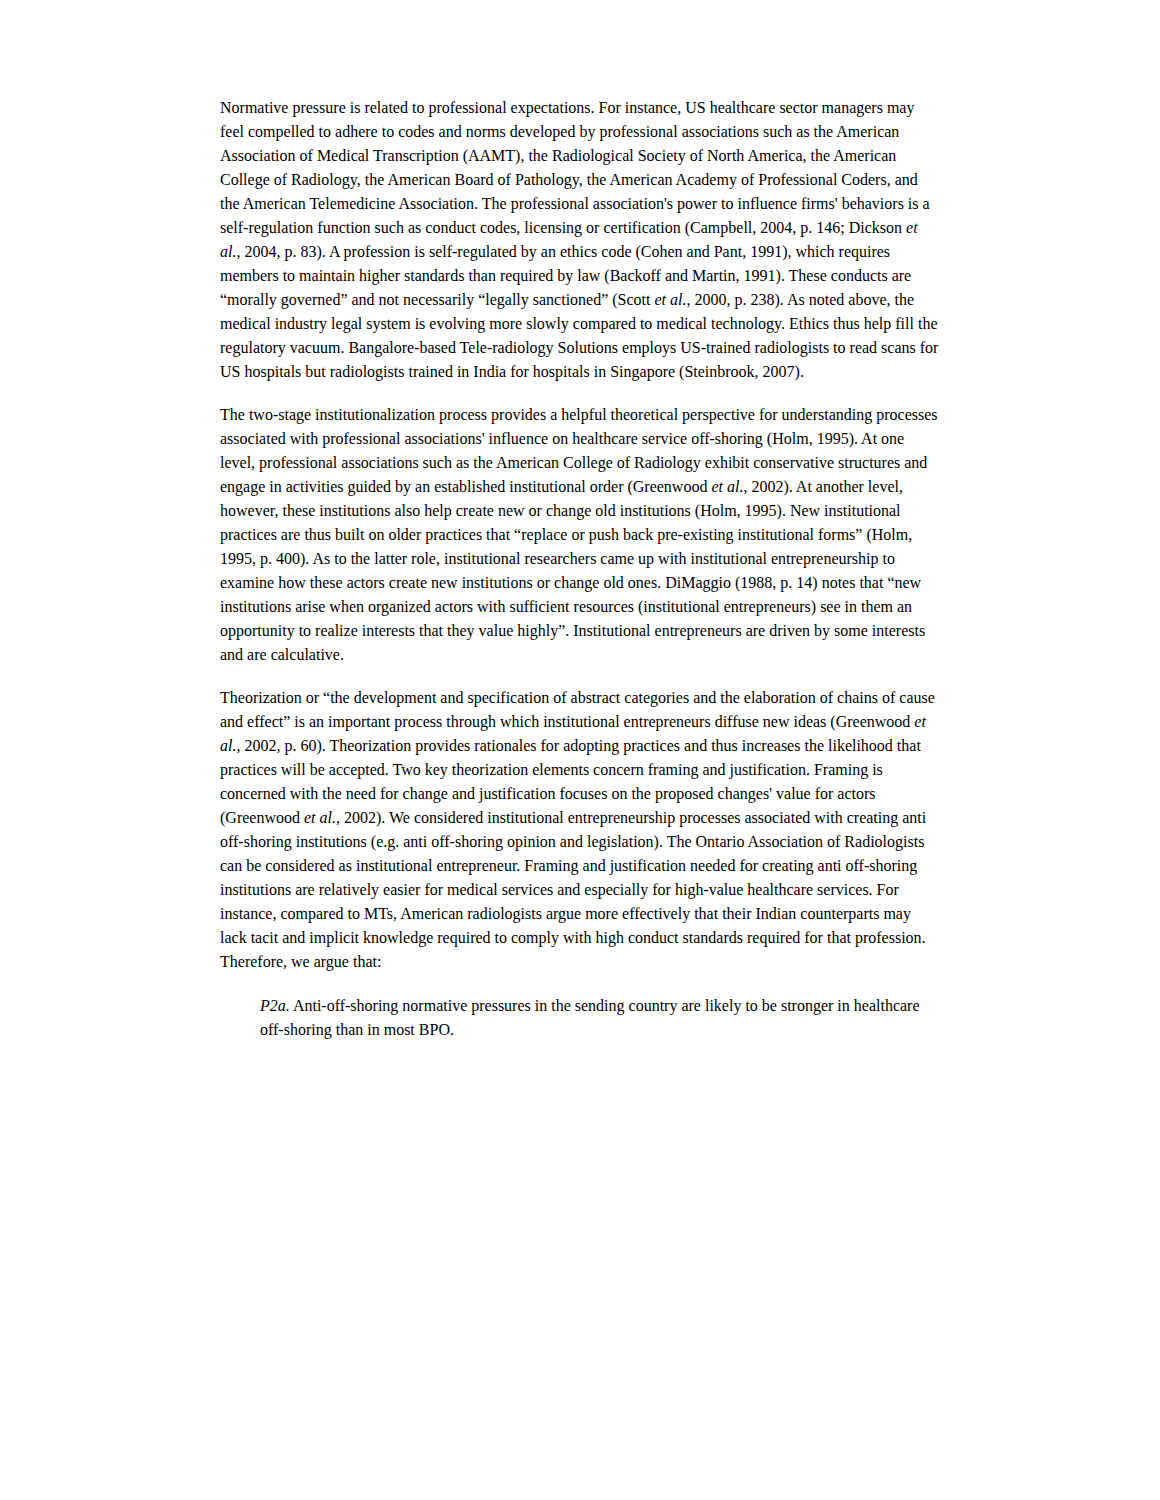Normative pressure is related to professional expectations. For instance, US healthcare sector managers may feel compelled to adhere to codes and norms developed by professional associations such as the American Association of Medical Transcription (AAMT), the Radiological Society of North America, the American College of Radiology, the American Board of Pathology, the American Academy of Professional Coders, and the American Telemedicine Association. The professional association's power to influence firms' behaviors is a self-regulation function such as conduct codes, licensing or certification (Campbell, 2004, p. 146; Dickson et al., 2004, p. 83). A profession is self-regulated by an ethics code (Cohen and Pant, 1991), which requires members to maintain higher standards than required by law (Backoff and Martin, 1991). These conducts are “morally governed” and not necessarily “legally sanctioned” (Scott et al., 2000, p. 238). As noted above, the medical industry legal system is evolving more slowly compared to medical technology. Ethics thus help fill the regulatory vacuum. Bangalore-based Tele-radiology Solutions employs US-trained radiologists to read scans for US hospitals but radiologists trained in India for hospitals in Singapore (Steinbrook, 2007).
The two-stage institutionalization process provides a helpful theoretical perspective for understanding processes associated with professional associations' influence on healthcare service off-shoring (Holm, 1995). At one level, professional associations such as the American College of Radiology exhibit conservative structures and engage in activities guided by an established institutional order (Greenwood et al., 2002). At another level, however, these institutions also help create new or change old institutions (Holm, 1995). New institutional practices are thus built on older practices that “replace or push back pre-existing institutional forms” (Holm, 1995, p. 400). As to the latter role, institutional researchers came up with institutional entrepreneurship to examine how these actors create new institutions or change old ones. DiMaggio (1988, p. 14) notes that “new institutions arise when organized actors with sufficient resources (institutional entrepreneurs) see in them an opportunity to realize interests that they value highly”. Institutional entrepreneurs are driven by some interests and are calculative.
Theorization or “the development and specification of abstract categories and the elaboration of chains of cause and effect” is an important process through which institutional entrepreneurs diffuse new ideas (Greenwood et al., 2002, p. 60). Theorization provides rationales for adopting practices and thus increases the likelihood that practices will be accepted. Two key theorization elements concern framing and justification. Framing is concerned with the need for change and justification focuses on the proposed changes' value for actors (Greenwood et al., 2002). We considered institutional entrepreneurship processes associated with creating anti off-shoring institutions (e.g. anti off-shoring opinion and legislation). The Ontario Association of Radiologists can be considered as institutional entrepreneur. Framing and justification needed for creating anti off-shoring institutions are relatively easier for medical services and especially for high-value healthcare services. For instance, compared to MTs, American radiologists argue more effectively that their Indian counterparts may lack tacit and implicit knowledge required to comply with high conduct standards required for that profession. Therefore, we argue that:
P2a. Anti-off-shoring normative pressures in the sending country are likely to be stronger in healthcare off-shoring than in most BPO.